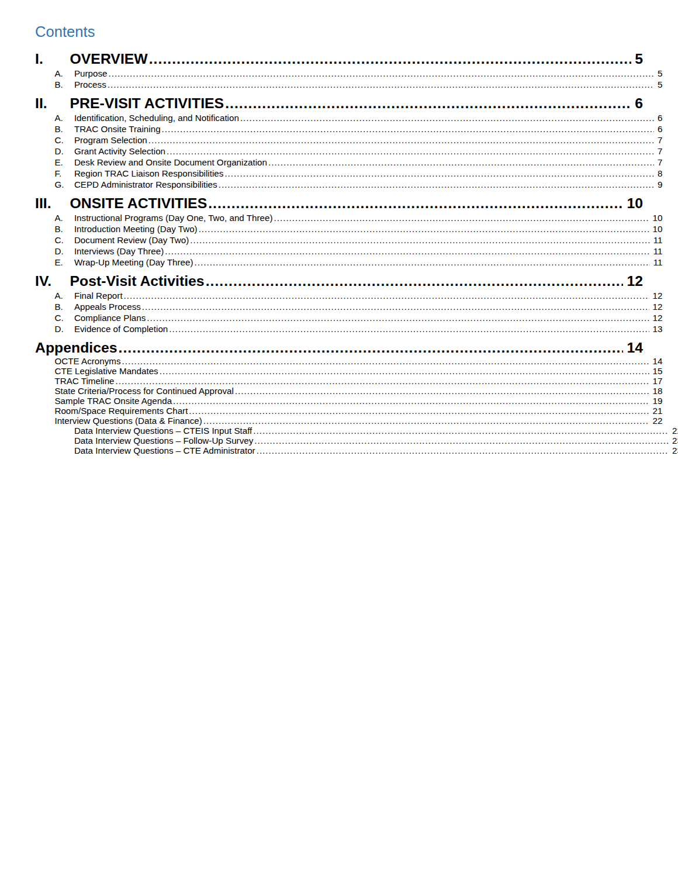Contents
I. OVERVIEW 5
A. Purpose 5
B. Process 5
II. PRE-VISIT ACTIVITIES 6
A. Identification, Scheduling, and Notification 6
B. TRAC Onsite Training 6
C. Program Selection 7
D. Grant Activity Selection 7
E. Desk Review and Onsite Document Organization 7
F. Region TRAC Liaison Responsibilities 8
G. CEPD Administrator Responsibilities 9
III. ONSITE ACTIVITIES 10
A. Instructional Programs (Day One, Two, and Three) 10
B. Introduction Meeting (Day Two) 10
C. Document Review (Day Two) 11
D. Interviews (Day Three) 11
E. Wrap-Up Meeting (Day Three) 11
IV. Post-Visit Activities 12
A. Final Report 12
B. Appeals Process 12
C. Compliance Plans 12
D. Evidence of Completion 13
Appendices 14
OCTE Acronyms 14
CTE Legislative Mandates 15
TRAC Timeline 17
State Criteria/Process for Continued Approval 18
Sample TRAC Onsite Agenda 19
Room/Space Requirements Chart 21
Interview Questions (Data & Finance) 22
Data Interview Questions – CTEIS Input Staff 22
Data Interview Questions – Follow-Up Survey 23
Data Interview Questions – CTE Administrator 23